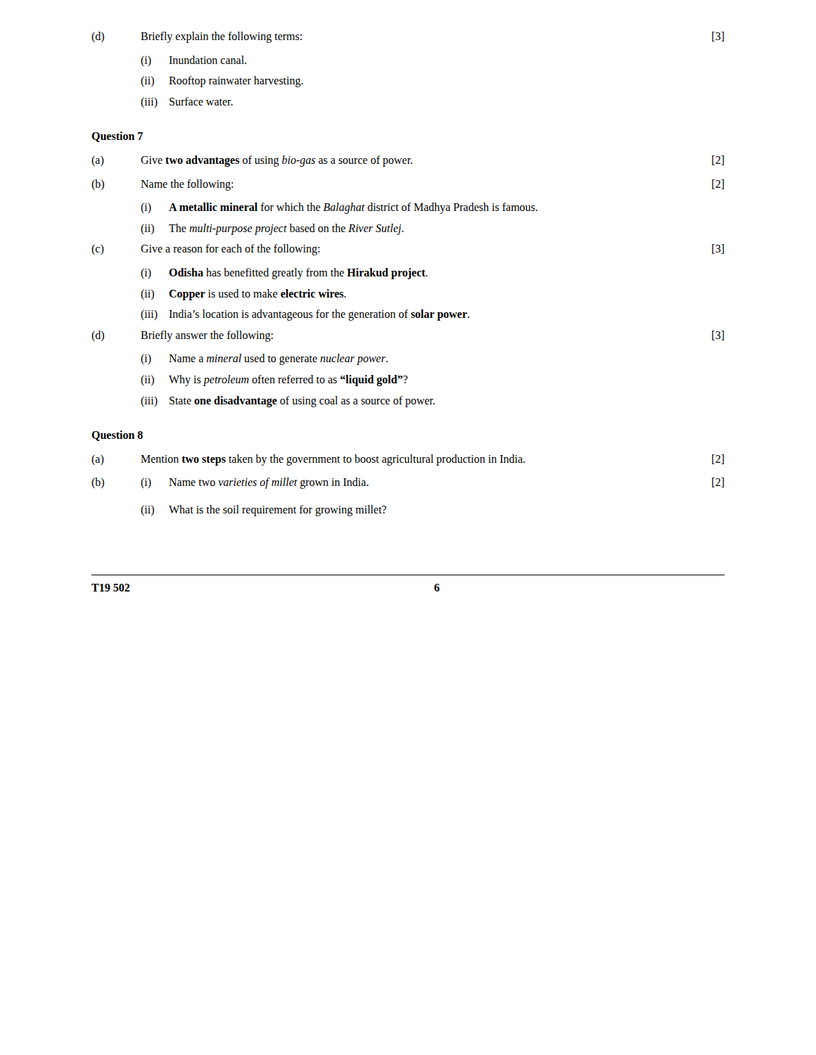(d)
Briefly explain the following terms:
[3]
(i)
Inundation canal.
(ii)
Rooftop rainwater harvesting.
(iii)
Surface water.
Question 7
(a)
Give two advantages of using bio-gas as a source of power.
[2]
(b)
Name the following:
[2]
(i)
A metallic mineral for which the Balaghat district of Madhya Pradesh is famous.
(ii)
The multi-purpose project based on the River Sutlej.
(c)
Give a reason for each of the following:
[3]
(i)
Odisha has benefitted greatly from the Hirakud project.
(ii)
Copper is used to make electric wires.
(iii)
India’s location is advantageous for the generation of solar power.
(d)
Briefly answer the following:
[3]
(i)
Name a mineral used to generate nuclear power.
(ii)
Why is petroleum often referred to as “liquid gold”?
(iii)
State one disadvantage of using coal as a source of power.
Question 8
(a)
Mention two steps taken by the government to boost agricultural production in India.
[2]
(b)
(i)
Name two varieties of millet grown in India.
[2]
(ii)
What is the soil requirement for growing millet?
T19 502 6